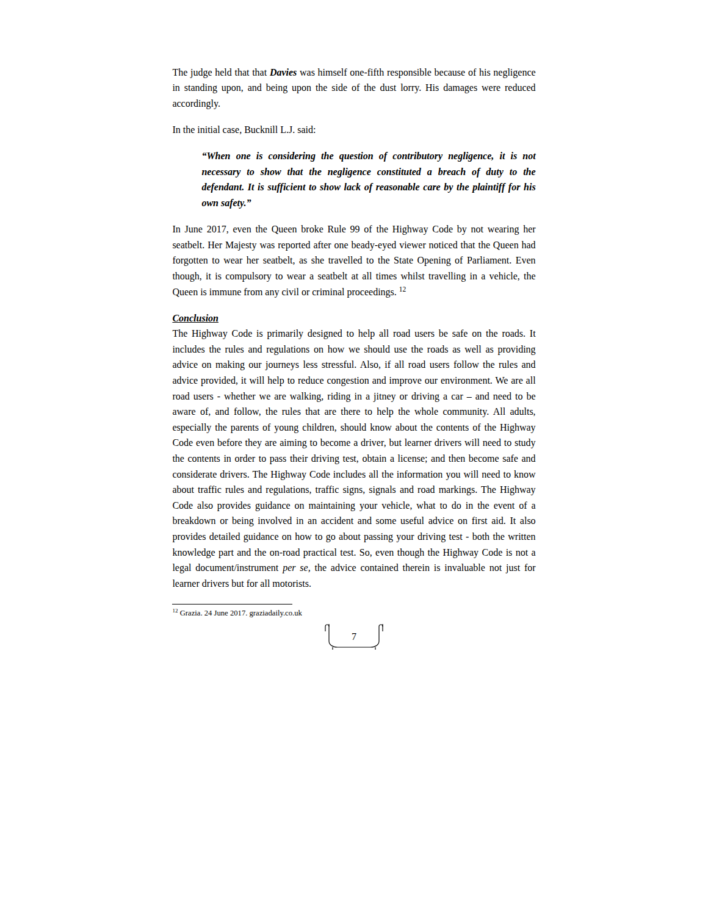The judge held that that Davies was himself one-fifth responsible because of his negligence in standing upon, and being upon the side of the dust lorry. His damages were reduced accordingly.
In the initial case, Bucknill L.J. said:
“When one is considering the question of contributory negligence, it is not necessary to show that the negligence constituted a breach of duty to the defendant. It is sufficient to show lack of reasonable care by the plaintiff for his own safety.”
In June 2017, even the Queen broke Rule 99 of the Highway Code by not wearing her seatbelt. Her Majesty was reported after one beady-eyed viewer noticed that the Queen had forgotten to wear her seatbelt, as she travelled to the State Opening of Parliament. Even though, it is compulsory to wear a seatbelt at all times whilst travelling in a vehicle, the Queen is immune from any civil or criminal proceedings. 12
Conclusion
The Highway Code is primarily designed to help all road users be safe on the roads. It includes the rules and regulations on how we should use the roads as well as providing advice on making our journeys less stressful. Also, if all road users follow the rules and advice provided, it will help to reduce congestion and improve our environment. We are all road users - whether we are walking, riding in a jitney or driving a car – and need to be aware of, and follow, the rules that are there to help the whole community. All adults, especially the parents of young children, should know about the contents of the Highway Code even before they are aiming to become a driver, but learner drivers will need to study the contents in order to pass their driving test, obtain a license; and then become safe and considerate drivers. The Highway Code includes all the information you will need to know about traffic rules and regulations, traffic signs, signals and road markings. The Highway Code also provides guidance on maintaining your vehicle, what to do in the event of a breakdown or being involved in an accident and some useful advice on first aid. It also provides detailed guidance on how to go about passing your driving test - both the written knowledge part and the on-road practical test. So, even though the Highway Code is not a legal document/instrument per se, the advice contained therein is invaluable not just for learner drivers but for all motorists.
12 Grazia. 24 June 2017. graziadaily.co.uk
7